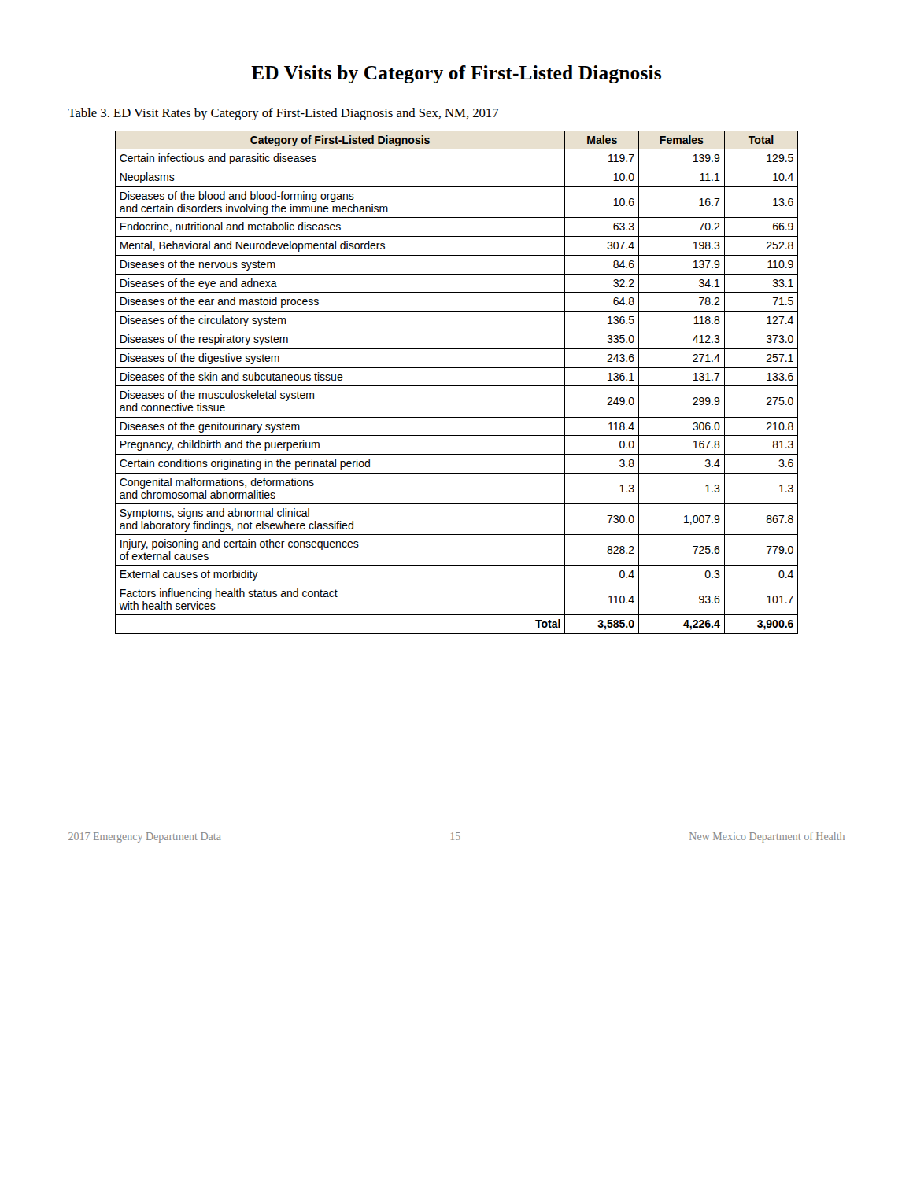ED Visits by Category of First-Listed Diagnosis
Table 3. ED Visit Rates by Category of First-Listed Diagnosis and Sex, NM, 2017
| Category of First-Listed Diagnosis | Males | Females | Total |
| --- | --- | --- | --- |
| Certain infectious and parasitic diseases | 119.7 | 139.9 | 129.5 |
| Neoplasms | 10.0 | 11.1 | 10.4 |
| Diseases of the blood and blood-forming organs and certain disorders involving the immune mechanism | 10.6 | 16.7 | 13.6 |
| Endocrine, nutritional and metabolic diseases | 63.3 | 70.2 | 66.9 |
| Mental, Behavioral and Neurodevelopmental disorders | 307.4 | 198.3 | 252.8 |
| Diseases of the nervous system | 84.6 | 137.9 | 110.9 |
| Diseases of the eye and adnexa | 32.2 | 34.1 | 33.1 |
| Diseases of the ear and mastoid process | 64.8 | 78.2 | 71.5 |
| Diseases of the circulatory system | 136.5 | 118.8 | 127.4 |
| Diseases of the respiratory system | 335.0 | 412.3 | 373.0 |
| Diseases of the digestive system | 243.6 | 271.4 | 257.1 |
| Diseases of the skin and subcutaneous tissue | 136.1 | 131.7 | 133.6 |
| Diseases of the musculoskeletal system and connective tissue | 249.0 | 299.9 | 275.0 |
| Diseases of the genitourinary system | 118.4 | 306.0 | 210.8 |
| Pregnancy, childbirth and the puerperium | 0.0 | 167.8 | 81.3 |
| Certain conditions originating in the perinatal period | 3.8 | 3.4 | 3.6 |
| Congenital malformations, deformations and chromosomal abnormalities | 1.3 | 1.3 | 1.3 |
| Symptoms, signs and abnormal clinical and laboratory findings, not elsewhere classified | 730.0 | 1,007.9 | 867.8 |
| Injury, poisoning and certain other consequences of external causes | 828.2 | 725.6 | 779.0 |
| External causes of morbidity | 0.4 | 0.3 | 0.4 |
| Factors influencing health status and contact with health services | 110.4 | 93.6 | 101.7 |
| Total | 3,585.0 | 4,226.4 | 3,900.6 |
2017 Emergency Department Data 15 New Mexico Department of Health